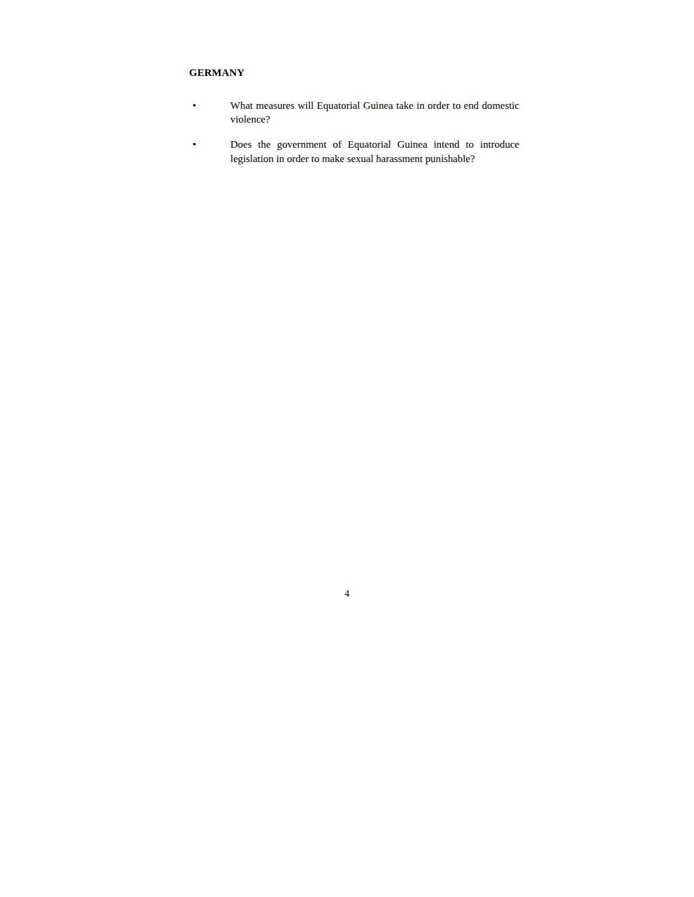GERMANY
What measures will Equatorial Guinea take in order to end domestic violence?
Does the government of Equatorial Guinea intend to introduce legislation in order to make sexual harassment punishable?
4